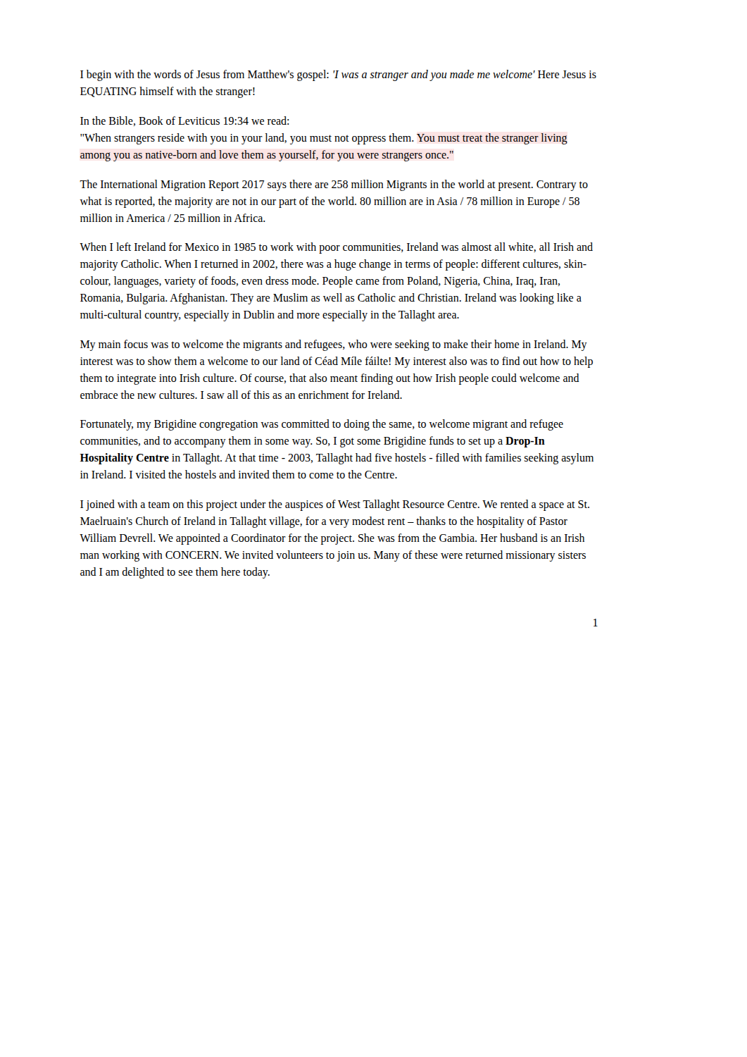I begin with the words of Jesus from Matthew's gospel: 'I was a stranger and you made me welcome' Here Jesus is EQUATING himself with the stranger!
In the Bible, Book of Leviticus 19:34 we read:
"When strangers reside with you in your land, you must not oppress them. You must treat the stranger living among you as native-born and love them as yourself, for you were strangers once."
The International Migration Report 2017 says there are 258 million Migrants in the world at present. Contrary to what is reported, the majority are not in our part of the world. 80 million are in Asia / 78 million in Europe / 58 million in America / 25 million in Africa.
When I left Ireland for Mexico in 1985 to work with poor communities, Ireland was almost all white, all Irish and majority Catholic. When I returned in 2002, there was a huge change in terms of people: different cultures, skin-colour, languages, variety of foods, even dress mode. People came from Poland, Nigeria, China, Iraq, Iran, Romania, Bulgaria. Afghanistan. They are Muslim as well as Catholic and Christian. Ireland was looking like a multi-cultural country, especially in Dublin and more especially in the Tallaght area.
My main focus was to welcome the migrants and refugees, who were seeking to make their home in Ireland. My interest was to show them a welcome to our land of Céad Míle fáilte! My interest also was to find out how to help them to integrate into Irish culture. Of course, that also meant finding out how Irish people could welcome and embrace the new cultures. I saw all of this as an enrichment for Ireland.
Fortunately, my Brigidine congregation was committed to doing the same, to welcome migrant and refugee communities, and to accompany them in some way. So, I got some Brigidine funds to set up a Drop-In Hospitality Centre in Tallaght. At that time - 2003, Tallaght had five hostels - filled with families seeking asylum in Ireland. I visited the hostels and invited them to come to the Centre.
I joined with a team on this project under the auspices of West Tallaght Resource Centre. We rented a space at St. Maelruain's Church of Ireland in Tallaght village, for a very modest rent – thanks to the hospitality of Pastor William Devrell. We appointed a Coordinator for the project. She was from the Gambia. Her husband is an Irish man working with CONCERN. We invited volunteers to join us. Many of these were returned missionary sisters and I am delighted to see them here today.
1